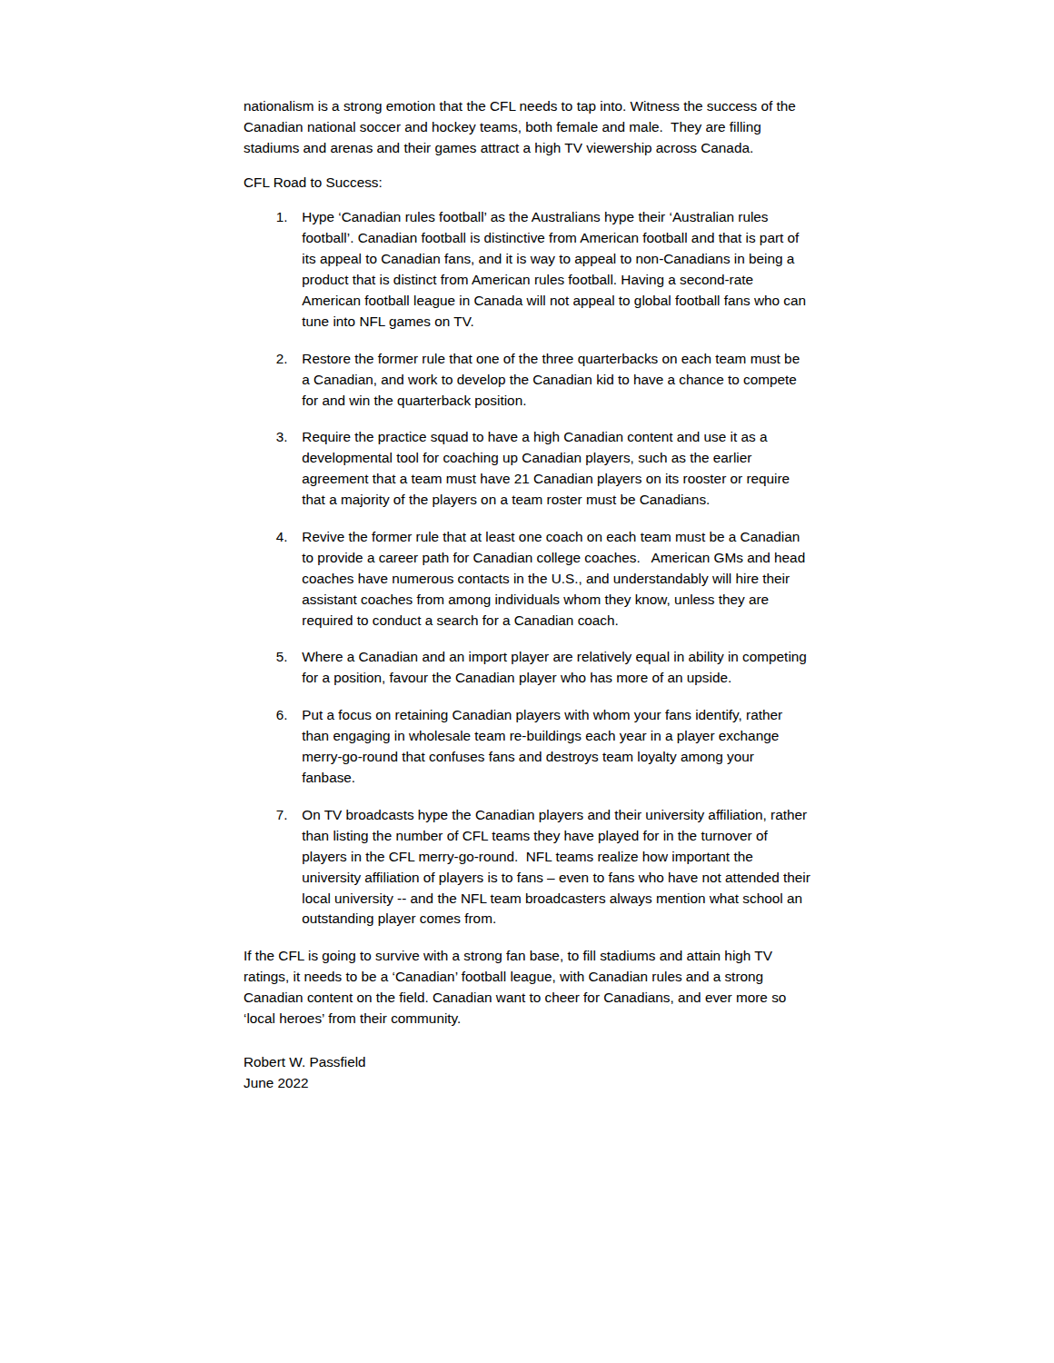nationalism is a strong emotion that the CFL needs to tap into. Witness the success of the Canadian national soccer and hockey teams, both female and male. They are filling stadiums and arenas and their games attract a high TV viewership across Canada.
CFL Road to Success:
Hype ‘Canadian rules football’ as the Australians hype their ‘Australian rules football’. Canadian football is distinctive from American football and that is part of its appeal to Canadian fans, and it is way to appeal to non-Canadians in being a product that is distinct from American rules football. Having a second-rate American football league in Canada will not appeal to global football fans who can tune into NFL games on TV.
Restore the former rule that one of the three quarterbacks on each team must be a Canadian, and work to develop the Canadian kid to have a chance to compete for and win the quarterback position.
Require the practice squad to have a high Canadian content and use it as a developmental tool for coaching up Canadian players, such as the earlier agreement that a team must have 21 Canadian players on its rooster or require that a majority of the players on a team roster must be Canadians.
Revive the former rule that at least one coach on each team must be a Canadian to provide a career path for Canadian college coaches. American GMs and head coaches have numerous contacts in the U.S., and understandably will hire their assistant coaches from among individuals whom they know, unless they are required to conduct a search for a Canadian coach.
Where a Canadian and an import player are relatively equal in ability in competing for a position, favour the Canadian player who has more of an upside.
Put a focus on retaining Canadian players with whom your fans identify, rather than engaging in wholesale team re-buildings each year in a player exchange merry-go-round that confuses fans and destroys team loyalty among your fanbase.
On TV broadcasts hype the Canadian players and their university affiliation, rather than listing the number of CFL teams they have played for in the turnover of players in the CFL merry-go-round. NFL teams realize how important the university affiliation of players is to fans – even to fans who have not attended their local university -- and the NFL team broadcasters always mention what school an outstanding player comes from.
If the CFL is going to survive with a strong fan base, to fill stadiums and attain high TV ratings, it needs to be a ‘Canadian’ football league, with Canadian rules and a strong Canadian content on the field. Canadian want to cheer for Canadians, and ever more so ‘local heroes’ from their community.
Robert W. Passfield June 2022